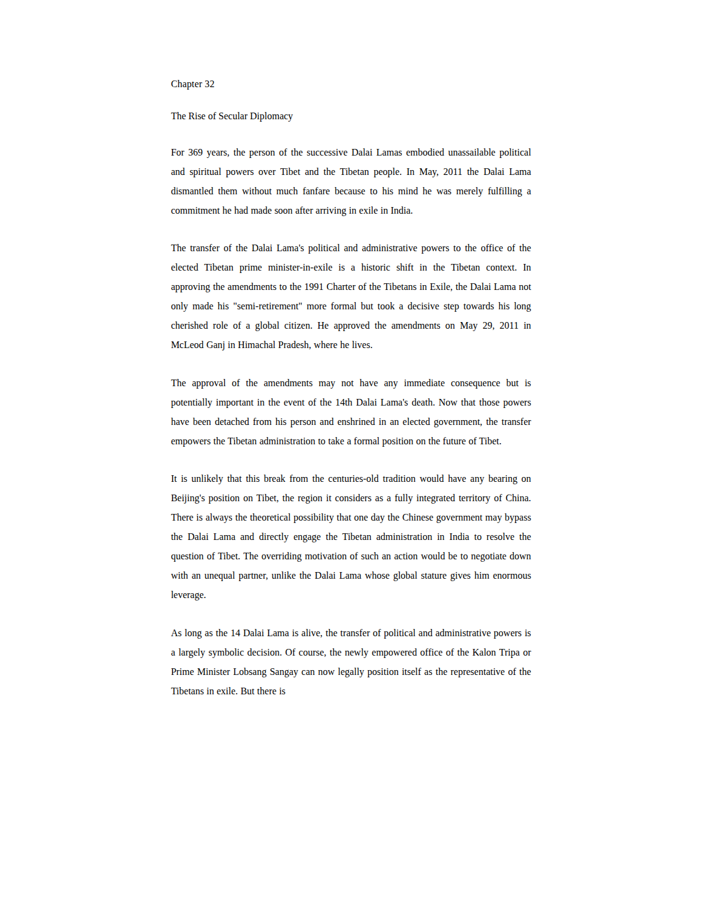Chapter 32
The Rise of Secular Diplomacy
For 369 years, the person of the successive Dalai Lamas embodied unassailable political and spiritual powers over Tibet and the Tibetan people. In May, 2011 the Dalai Lama dismantled them without much fanfare because to his mind he was merely fulfilling a commitment he had made soon after arriving in exile in India.
The transfer of the Dalai Lama's political and administrative powers to the office of the elected Tibetan prime minister-in-exile is a historic shift in the Tibetan context. In approving the amendments to the 1991 Charter of the Tibetans in Exile, the Dalai Lama not only made his "semi-retirement" more formal but took a decisive step towards his long cherished role of a global citizen. He approved the amendments on May 29, 2011 in McLeod Ganj in Himachal Pradesh, where he lives.
The approval of the amendments may not have any immediate consequence but is potentially important in the event of the 14th Dalai Lama's death. Now that those powers have been detached from his person and enshrined in an elected government, the transfer empowers the Tibetan administration to take a formal position on the future of Tibet.
It is unlikely that this break from the centuries-old tradition would have any bearing on Beijing's position on Tibet, the region it considers as a fully integrated territory of China. There is always the theoretical possibility that one day the Chinese government may bypass the Dalai Lama and directly engage the Tibetan administration in India to resolve the question of Tibet. The overriding motivation of such an action would be to negotiate down with an unequal partner, unlike the Dalai Lama whose global stature gives him enormous leverage.
As long as the 14 Dalai Lama is alive, the transfer of political and administrative powers is a largely symbolic decision. Of course, the newly empowered office of the Kalon Tripa or Prime Minister Lobsang Sangay can now legally position itself as the representative of the Tibetans in exile. But there is